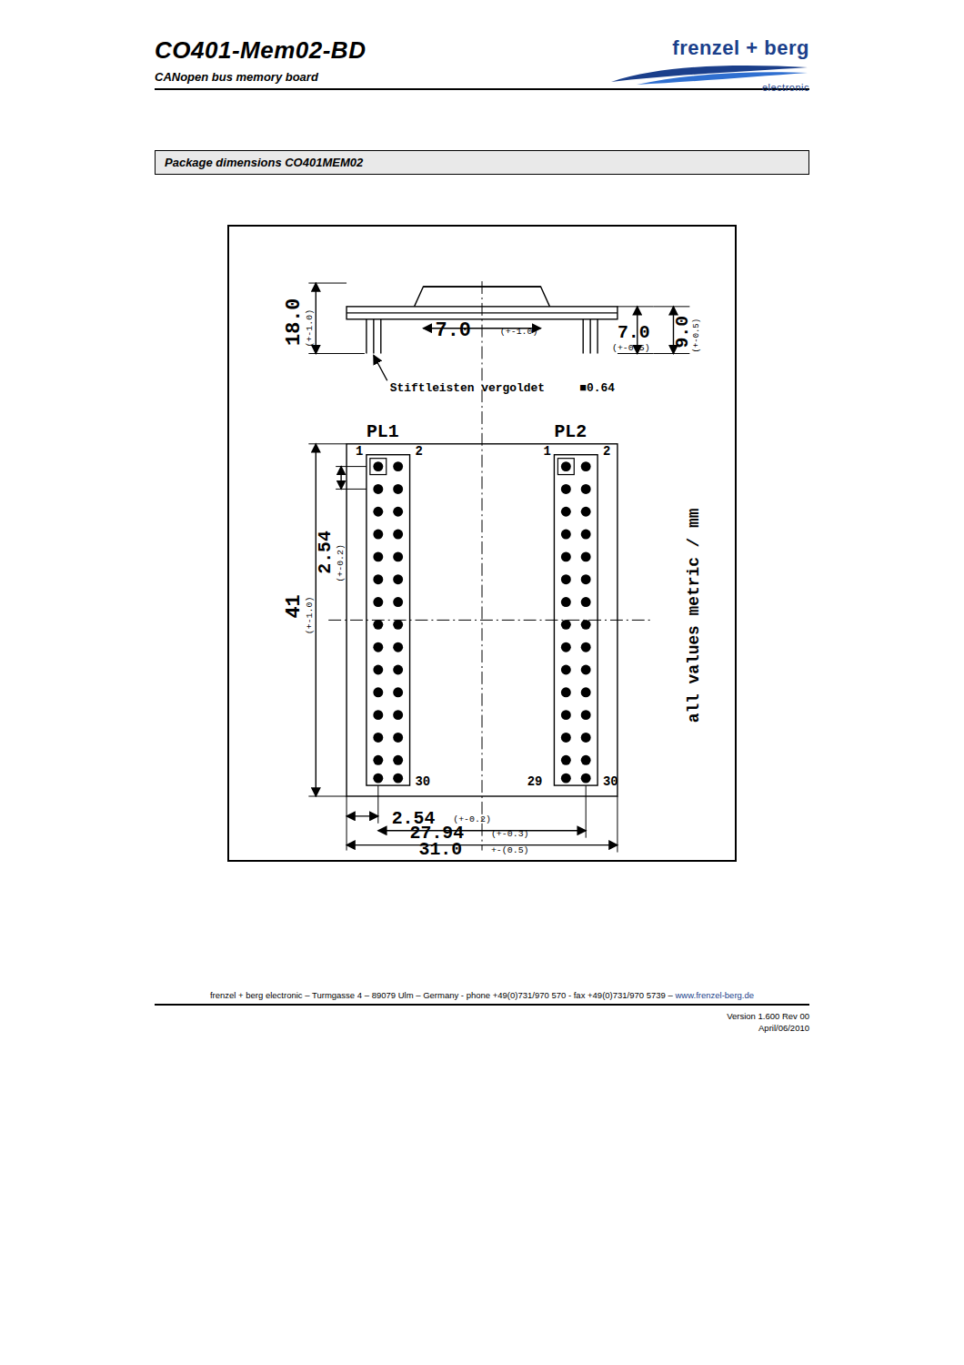CO401-Mem02-BD
CANopen bus memory board
frenzel + berg
electronic
Package dimensions CO401MEM02
18.0 (+-1.0) 7.0 (+-1.0) 7.0 (+-0.5) 9.0 (+-0.5) Stiftleisten vergoldet ■0.64 PL1 PL2 1 2 1 2 30 29 30 41 (+-1.0) 2.54 (+-0.2) 2.54 (+-0.2) 27.94 (+-0.3) 31.0 +-(0.5) all values metric / mm
frenzel + berg electronic – Turmgasse 4 – 89079 Ulm – Germany - phone +49(0)731/970 570 - fax +49(0)731/970 5739 – www.frenzel-berg.de
Version 1.600 Rev 00
April/06/2010